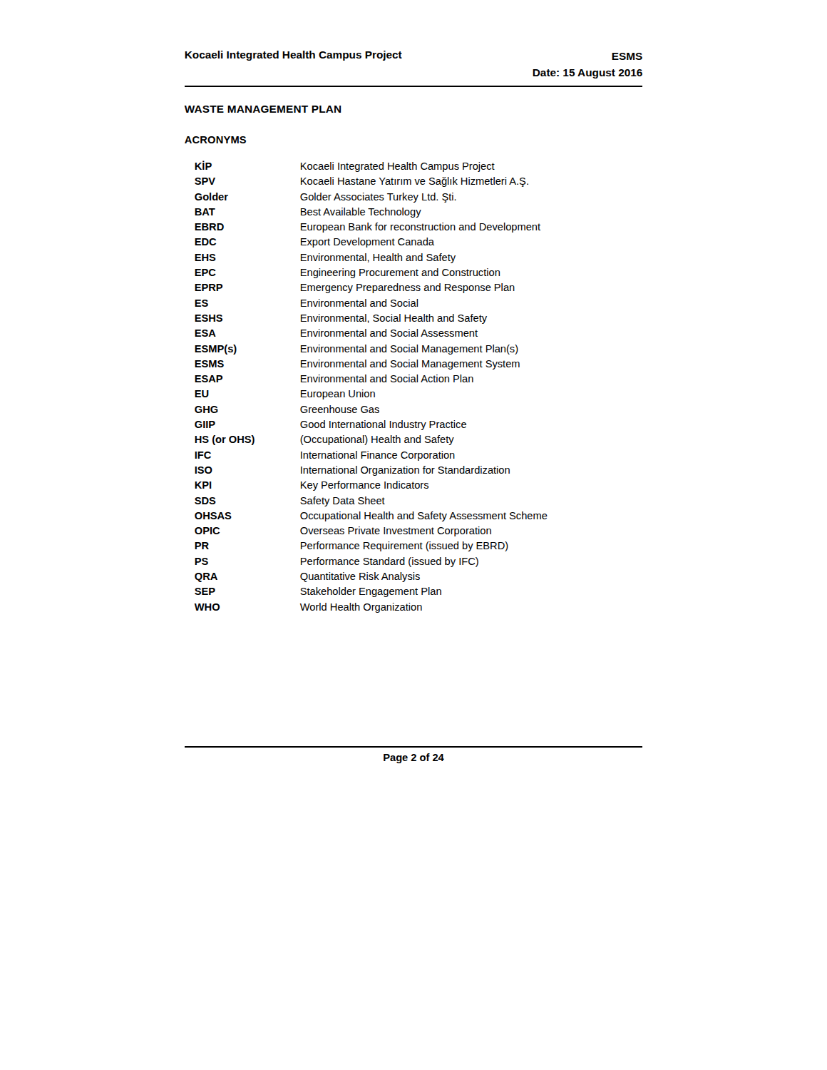Kocaeli Integrated Health Campus Project
ESMS Date: 15 August 2016
WASTE MANAGEMENT PLAN
ACRONYMS
| KİP | Kocaeli Integrated Health Campus Project |
| SPV | Kocaeli Hastane Yatırım ve Sağlık Hizmetleri A.Ş. |
| Golder | Golder Associates Turkey Ltd. Şti. |
| BAT | Best Available Technology |
| EBRD | European Bank for reconstruction and Development |
| EDC | Export Development Canada |
| EHS | Environmental, Health and Safety |
| EPC | Engineering Procurement and Construction |
| EPRP | Emergency Preparedness and Response Plan |
| ES | Environmental and Social |
| ESHS | Environmental, Social Health and Safety |
| ESA | Environmental and Social Assessment |
| ESMP(s) | Environmental and Social Management Plan(s) |
| ESMS | Environmental and Social Management System |
| ESAP | Environmental and Social Action Plan |
| EU | European Union |
| GHG | Greenhouse Gas |
| GIIP | Good International Industry Practice |
| HS (or OHS) | (Occupational) Health and Safety |
| IFC | International Finance Corporation |
| ISO | International Organization for Standardization |
| KPI | Key Performance Indicators |
| SDS | Safety Data Sheet |
| OHSAS | Occupational Health and Safety Assessment Scheme |
| OPIC | Overseas Private Investment Corporation |
| PR | Performance Requirement (issued by EBRD) |
| PS | Performance Standard (issued by IFC) |
| QRA | Quantitative Risk Analysis |
| SEP | Stakeholder Engagement Plan |
| WHO | World Health Organization |
Page 2 of 24